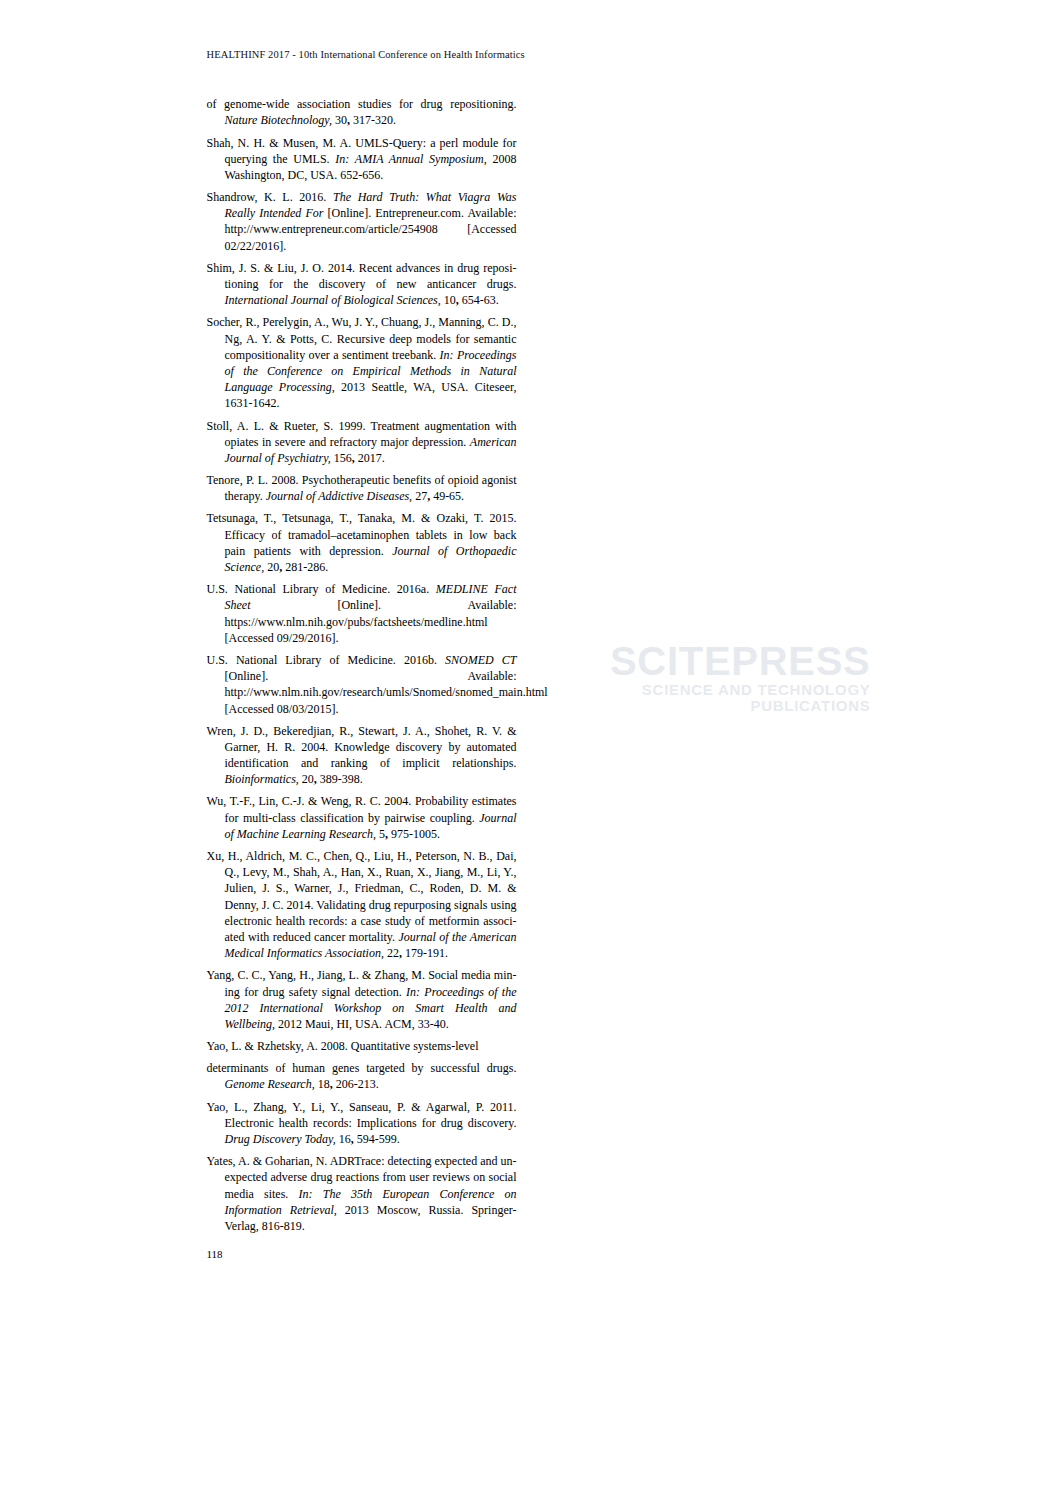HEALTHINF 2017 - 10th International Conference on Health Informatics
SCITEPRESS
SCIENCE AND TECHNOLOGY PUBLICATIONS
of genome-wide association studies for drug repositioning. Nature Biotechnology, 30, 317-320.
Shah, N. H. & Musen, M. A. UMLS-Query: a perl module for querying the UMLS. In: AMIA Annual Symposium, 2008 Washington, DC, USA. 652-656.
Shandrow, K. L. 2016. The Hard Truth: What Viagra Was Really Intended For [Online]. Entrepreneur.com. Available: http://www.entrepreneur.com/article/254908 [Accessed 02/22/2016].
Shim, J. S. & Liu, J. O. 2014. Recent advances in drug repositioning for the discovery of new anticancer drugs. International Journal of Biological Sciences, 10, 654-63.
Socher, R., Perelygin, A., Wu, J. Y., Chuang, J., Manning, C. D., Ng, A. Y. & Potts, C. Recursive deep models for semantic compositionality over a sentiment treebank. In: Proceedings of the Conference on Empirical Methods in Natural Language Processing, 2013 Seattle, WA, USA. Citeseer, 1631-1642.
Stoll, A. L. & Rueter, S. 1999. Treatment augmentation with opiates in severe and refractory major depression. American Journal of Psychiatry, 156, 2017.
Tenore, P. L. 2008. Psychotherapeutic benefits of opioid agonist therapy. Journal of Addictive Diseases, 27, 49-65.
Tetsunaga, T., Tetsunaga, T., Tanaka, M. & Ozaki, T. 2015. Efficacy of tramadol–acetaminophen tablets in low back pain patients with depression. Journal of Orthopaedic Science, 20, 281-286.
U.S. National Library of Medicine. 2016a. MEDLINE Fact Sheet [Online]. Available: https://www.nlm.nih.gov/pubs/factsheets/medline.html [Accessed 09/29/2016].
U.S. National Library of Medicine. 2016b. SNOMED CT [Online]. Available: http://www.nlm.nih.gov/research/umls/Snomed/snomed_main.html [Accessed 08/03/2015].
Wren, J. D., Bekeredjian, R., Stewart, J. A., Shohet, R. V. & Garner, H. R. 2004. Knowledge discovery by automated identification and ranking of implicit relationships. Bioinformatics, 20, 389-398.
Wu, T.-F., Lin, C.-J. & Weng, R. C. 2004. Probability estimates for multi-class classification by pairwise coupling. Journal of Machine Learning Research, 5, 975-1005.
Xu, H., Aldrich, M. C., Chen, Q., Liu, H., Peterson, N. B., Dai, Q., Levy, M., Shah, A., Han, X., Ruan, X., Jiang, M., Li, Y., Julien, J. S., Warner, J., Friedman, C., Roden, D. M. & Denny, J. C. 2014. Validating drug repurposing signals using electronic health records: a case study of metformin associated with reduced cancer mortality. Journal of the American Medical Informatics Association, 22, 179-191.
Yang, C. C., Yang, H., Jiang, L. & Zhang, M. Social media mining for drug safety signal detection. In: Proceedings of the 2012 International Workshop on Smart Health and Wellbeing, 2012 Maui, HI, USA. ACM, 33-40.
Yao, L. & Rzhetsky, A. 2008. Quantitative systems-level
determinants of human genes targeted by successful drugs. Genome Research, 18, 206-213.
Yao, L., Zhang, Y., Li, Y., Sanseau, P. & Agarwal, P. 2011. Electronic health records: Implications for drug discovery. Drug Discovery Today, 16, 594-599.
Yates, A. & Goharian, N. ADRTrace: detecting expected and unexpected adverse drug reactions from user reviews on social media sites. In: The 35th European Conference on Information Retrieval, 2013 Moscow, Russia. Springer-Verlag, 816-819.
118